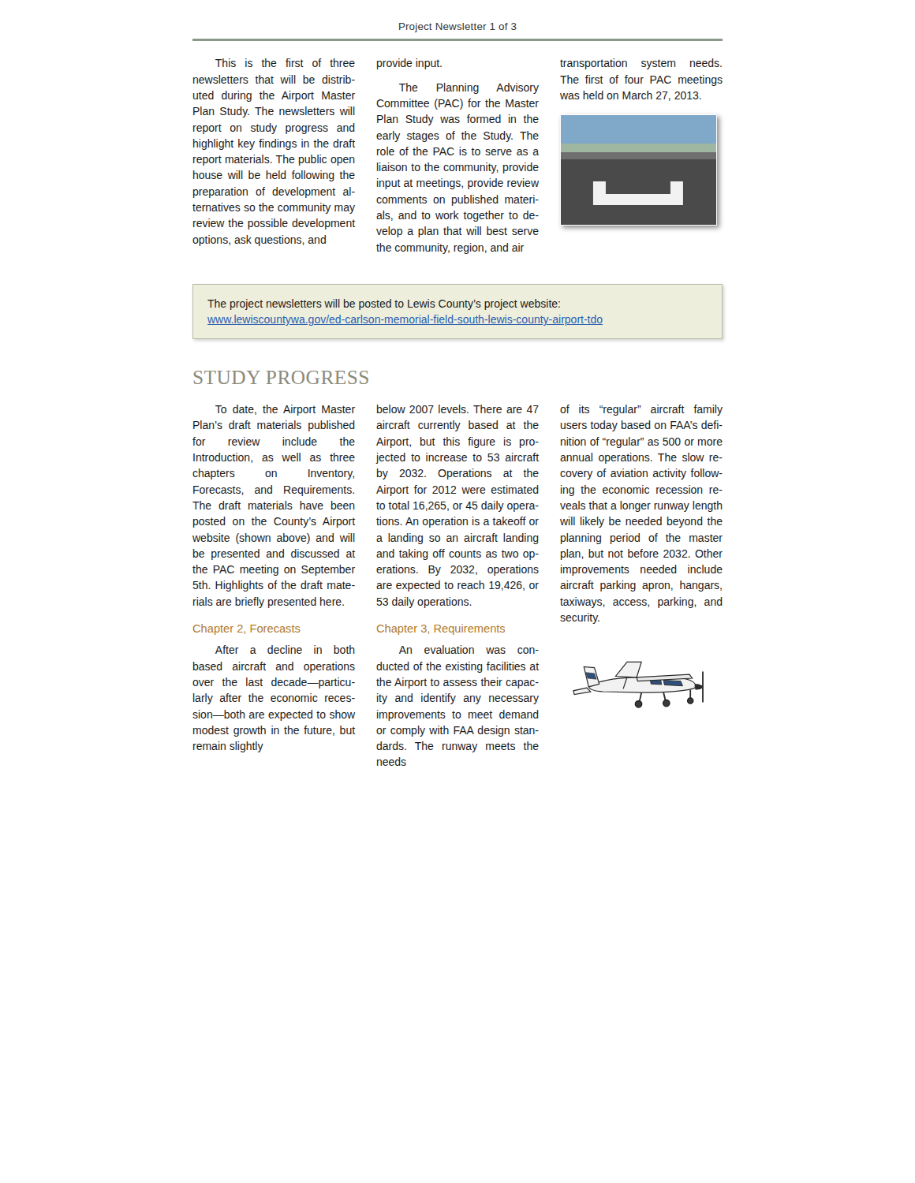Project Newsletter 1 of 3
This is the first of three newsletters that will be distributed during the Airport Master Plan Study. The newsletters will report on study progress and highlight key findings in the draft report materials. The public open house will be held following the preparation of development alternatives so the community may review the possible development options, ask questions, and
provide input.
The Planning Advisory Committee (PAC) for the Master Plan Study was formed in the early stages of the Study. The role of the PAC is to serve as a liaison to the community, provide input at meetings, provide review comments on published materials, and to work together to develop a plan that will best serve the community, region, and air
transportation system needs. The first of four PAC meetings was held on March 27, 2013.
The project newsletters will be posted to Lewis County’s project website:
www.lewiscountywa.gov/ed-carlson-memorial-field-south-lewis-county-airport-tdo
STUDY PROGRESS
To date, the Airport Master Plan’s draft materials published for review include the Introduction, as well as three chapters on Inventory, Forecasts, and Requirements. The draft materials have been posted on the County’s Airport website (shown above) and will be presented and discussed at the PAC meeting on September 5th. Highlights of the draft materials are briefly presented here.
Chapter 2, Forecasts
After a decline in both based aircraft and operations over the last decade—particularly after the economic recession—both are expected to show modest growth in the future, but remain slightly
below 2007 levels. There are 47 aircraft currently based at the Airport, but this figure is projected to increase to 53 aircraft by 2032. Operations at the Airport for 2012 were estimated to total 16,265, or 45 daily operations. An operation is a takeoff or a landing so an aircraft landing and taking off counts as two operations. By 2032, operations are expected to reach 19,426, or 53 daily operations.
Chapter 3, Requirements
An evaluation was conducted of the existing facilities at the Airport to assess their capacity and identify any necessary improvements to meet demand or comply with FAA design standards. The runway meets the needs
of its “regular” aircraft family users today based on FAA’s definition of “regular” as 500 or more annual operations. The slow recovery of aviation activity following the economic recession reveals that a longer runway length will likely be needed beyond the planning period of the master plan, but not before 2032. Other improvements needed include aircraft parking apron, hangars, taxiways, access, parking, and security.